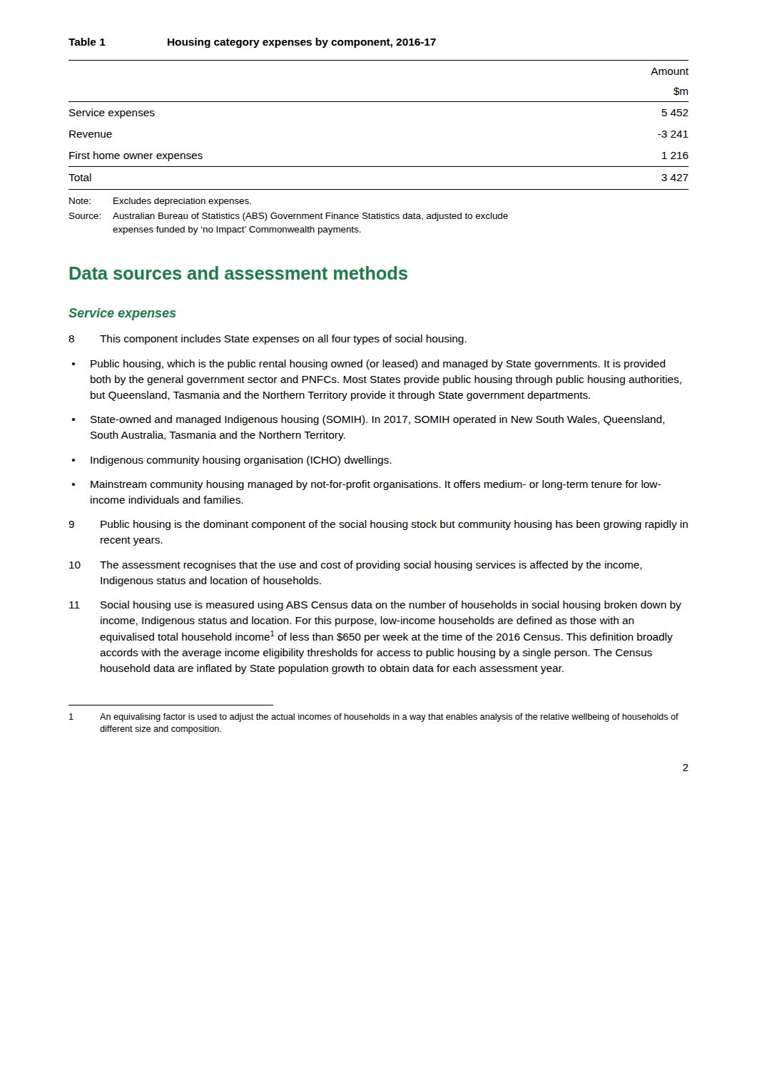Table 1 Housing category expenses by component, 2016-17
| | Amount |
| | $m |
| Service expenses | 5 452 |
| Revenue | -3 241 |
| First home owner expenses | 1 216 |
| Total | 3 427 |
Note: Excludes depreciation expenses.
Source: Australian Bureau of Statistics (ABS) Government Finance Statistics data, adjusted to exclude expenses funded by ‘no Impact’ Commonwealth payments.
Data sources and assessment methods
Service expenses
8 This component includes State expenses on all four types of social housing.
Public housing, which is the public rental housing owned (or leased) and managed by State governments. It is provided both by the general government sector and PNFCs. Most States provide public housing through public housing authorities, but Queensland, Tasmania and the Northern Territory provide it through State government departments.
State-owned and managed Indigenous housing (SOMIH). In 2017, SOMIH operated in New South Wales, Queensland, South Australia, Tasmania and the Northern Territory.
Indigenous community housing organisation (ICHO) dwellings.
Mainstream community housing managed by not-for-profit organisations. It offers medium- or long-term tenure for low-income individuals and families.
9 Public housing is the dominant component of the social housing stock but community housing has been growing rapidly in recent years.
10 The assessment recognises that the use and cost of providing social housing services is affected by the income, Indigenous status and location of households.
11 Social housing use is measured using ABS Census data on the number of households in social housing broken down by income, Indigenous status and location. For this purpose, low-income households are defined as those with an equivalised total household income1 of less than $650 per week at the time of the 2016 Census. This definition broadly accords with the average income eligibility thresholds for access to public housing by a single person. The Census household data are inflated by State population growth to obtain data for each assessment year.
1 An equivalising factor is used to adjust the actual incomes of households in a way that enables analysis of the relative wellbeing of households of different size and composition.
2